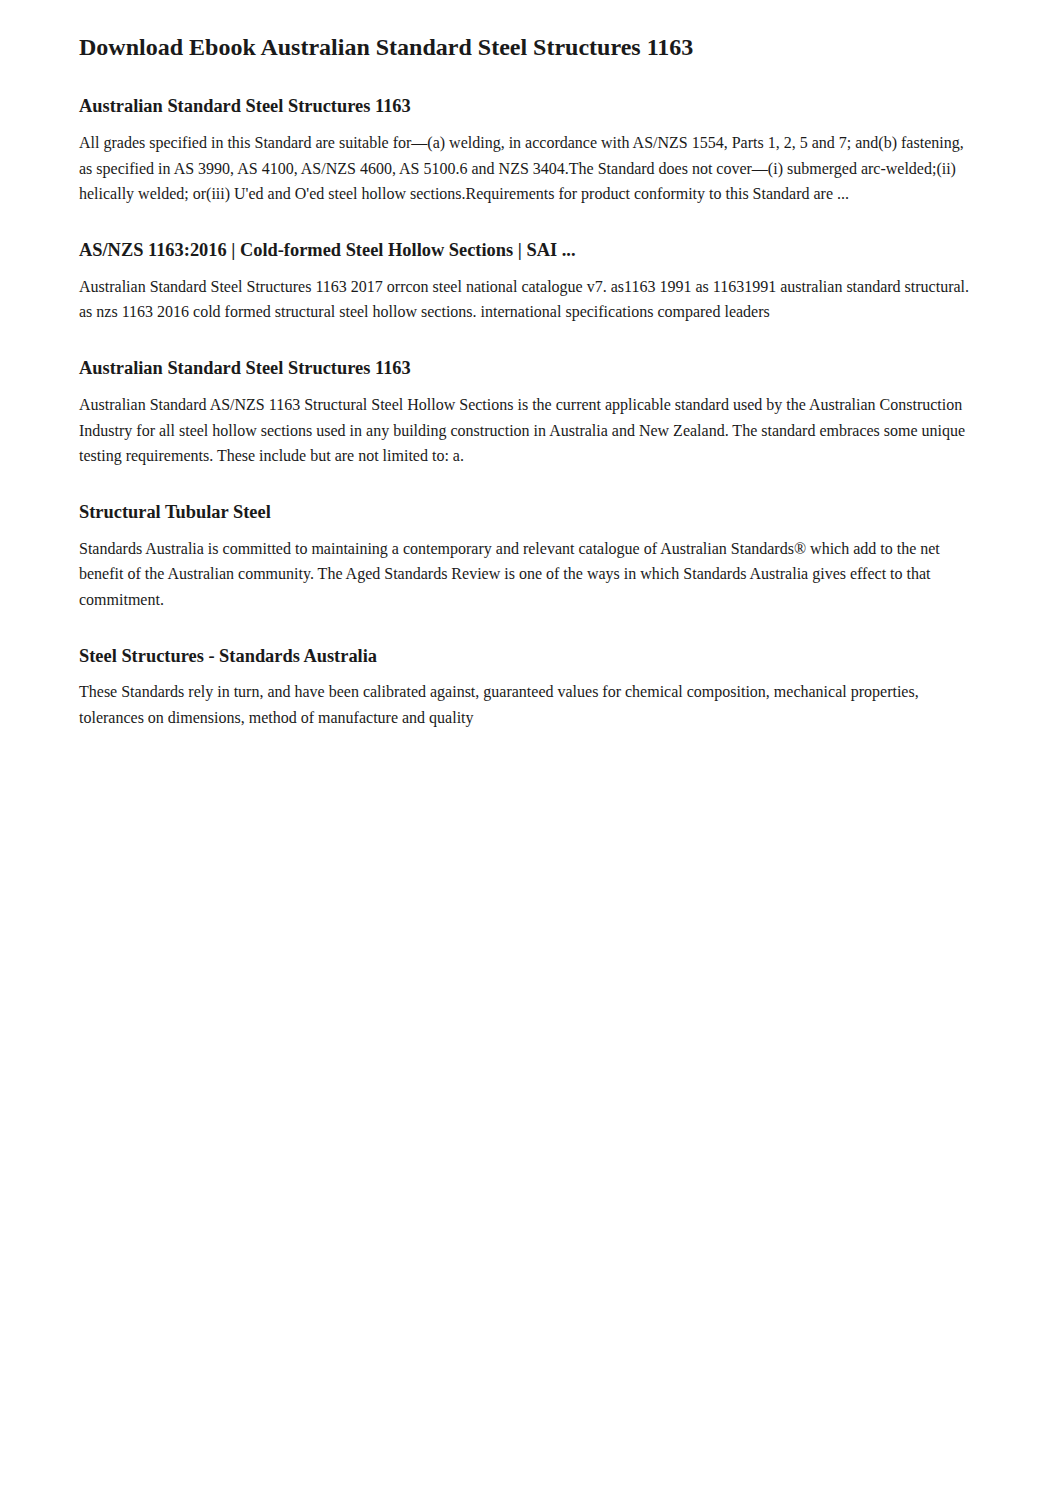Download Ebook Australian Standard Steel Structures 1163
Australian Standard Steel Structures 1163
All grades specified in this Standard are suitable for—(a) welding, in accordance with AS/NZS 1554, Parts 1, 2, 5 and 7; and(b) fastening, as specified in AS 3990, AS 4100, AS/NZS 4600, AS 5100.6 and NZS 3404.The Standard does not cover—(i) submerged arc-welded;(ii) helically welded; or(iii) U'ed and O'ed steel hollow sections.Requirements for product conformity to this Standard are ...
AS/NZS 1163:2016 | Cold-formed Steel Hollow Sections | SAI ...
Australian Standard Steel Structures 1163 2017 orrcon steel national catalogue v7. as1163 1991 as 11631991 australian standard structural. as nzs 1163 2016 cold formed structural steel hollow sections. international specifications compared leaders
Australian Standard Steel Structures 1163
Australian Standard AS/NZS 1163 Structural Steel Hollow Sections is the current applicable standard used by the Australian Construction Industry for all steel hollow sections used in any building construction in Australia and New Zealand. The standard embraces some unique testing requirements. These include but are not limited to: a.
Structural Tubular Steel
Standards Australia is committed to maintaining a contemporary and relevant catalogue of Australian Standards® which add to the net benefit of the Australian community. The Aged Standards Review is one of the ways in which Standards Australia gives effect to that commitment.
Steel Structures - Standards Australia
These Standards rely in turn, and have been calibrated against, guaranteed values for chemical composition, mechanical properties, tolerances on dimensions, method of manufacture and quality